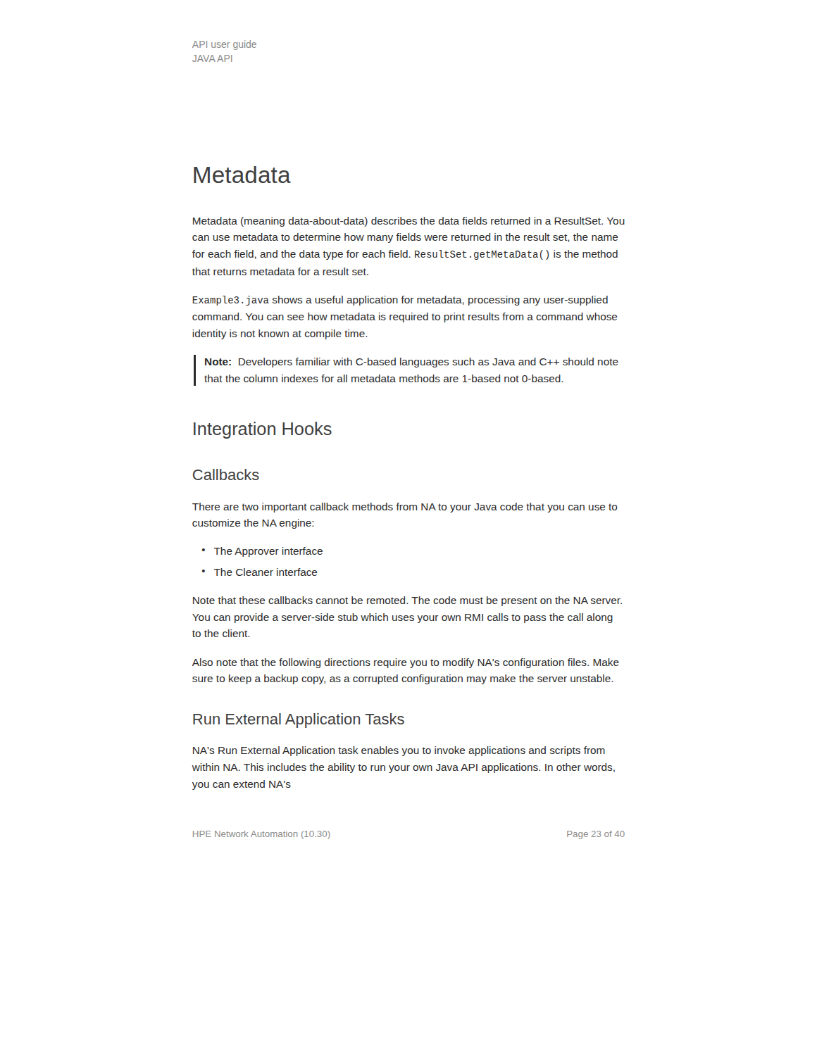API user guide JAVA API
Metadata
Metadata (meaning data-about-data) describes the data fields returned in a ResultSet. You can use metadata to determine how many fields were returned in the result set, the name for each field, and the data type for each field. ResultSet.getMetaData() is the method that returns metadata for a result set.
Example3.java shows a useful application for metadata, processing any user-supplied command. You can see how metadata is required to print results from a command whose identity is not known at compile time.
Note: Developers familiar with C-based languages such as Java and C++ should note that the column indexes for all metadata methods are 1-based not 0-based.
Integration Hooks
Callbacks
There are two important callback methods from NA to your Java code that you can use to customize the NA engine:
The Approver interface
The Cleaner interface
Note that these callbacks cannot be remoted. The code must be present on the NA server. You can provide a server-side stub which uses your own RMI calls to pass the call along to the client.
Also note that the following directions require you to modify NA's configuration files. Make sure to keep a backup copy, as a corrupted configuration may make the server unstable.
Run External Application Tasks
NA's Run External Application task enables you to invoke applications and scripts from within NA. This includes the ability to run your own Java API applications. In other words, you can extend NA's
HPE Network Automation (10.30) Page 23 of 40